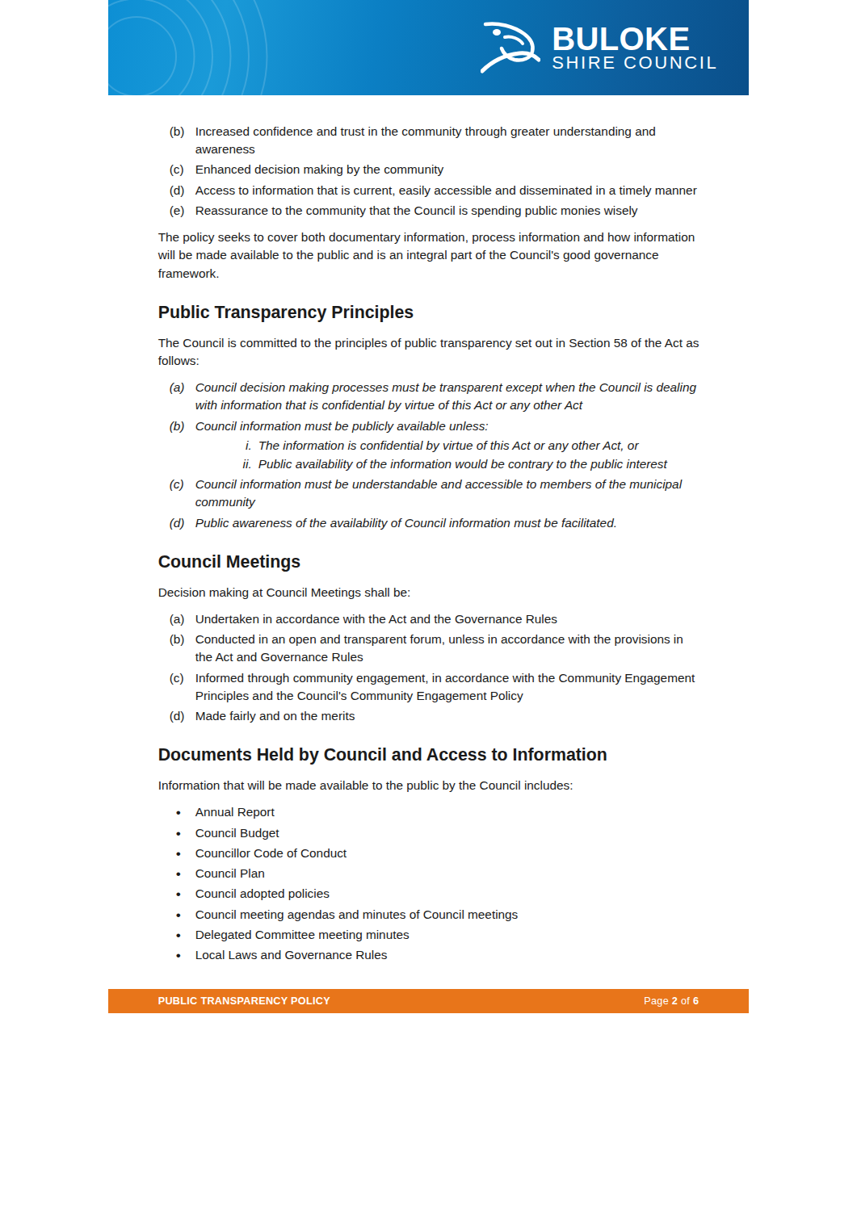BULOKE SHIRE COUNCIL
(b) Increased confidence and trust in the community through greater understanding and awareness
(c) Enhanced decision making by the community
(d) Access to information that is current, easily accessible and disseminated in a timely manner
(e) Reassurance to the community that the Council is spending public monies wisely
The policy seeks to cover both documentary information, process information and how information will be made available to the public and is an integral part of the Council's good governance framework.
Public Transparency Principles
The Council is committed to the principles of public transparency set out in Section 58 of the Act as follows:
(a) Council decision making processes must be transparent except when the Council is dealing with information that is confidential by virtue of this Act or any other Act
(b) Council information must be publicly available unless:
i. The information is confidential by virtue of this Act or any other Act, or
ii. Public availability of the information would be contrary to the public interest
(c) Council information must be understandable and accessible to members of the municipal community
(d) Public awareness of the availability of Council information must be facilitated.
Council Meetings
Decision making at Council Meetings shall be:
(a) Undertaken in accordance with the Act and the Governance Rules
(b) Conducted in an open and transparent forum, unless in accordance with the provisions in the Act and Governance Rules
(c) Informed through community engagement, in accordance with the Community Engagement Principles and the Council's Community Engagement Policy
(d) Made fairly and on the merits
Documents Held by Council and Access to Information
Information that will be made available to the public by the Council includes:
Annual Report
Council Budget
Councillor Code of Conduct
Council Plan
Council adopted policies
Council meeting agendas and minutes of Council meetings
Delegated Committee meeting minutes
Local Laws and Governance Rules
PUBLIC TRANSPARENCY POLICY Page 2 of 6